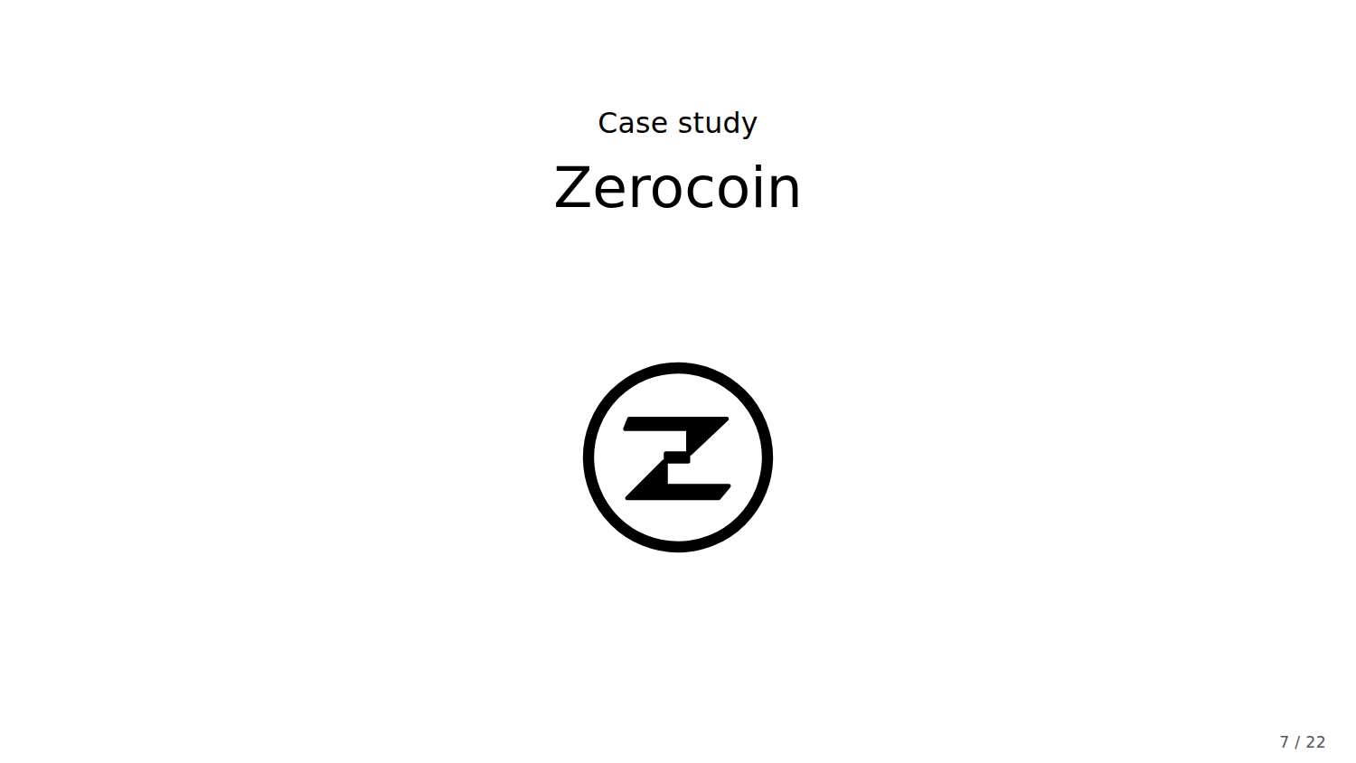Case study
Zerocoin
7 / 22